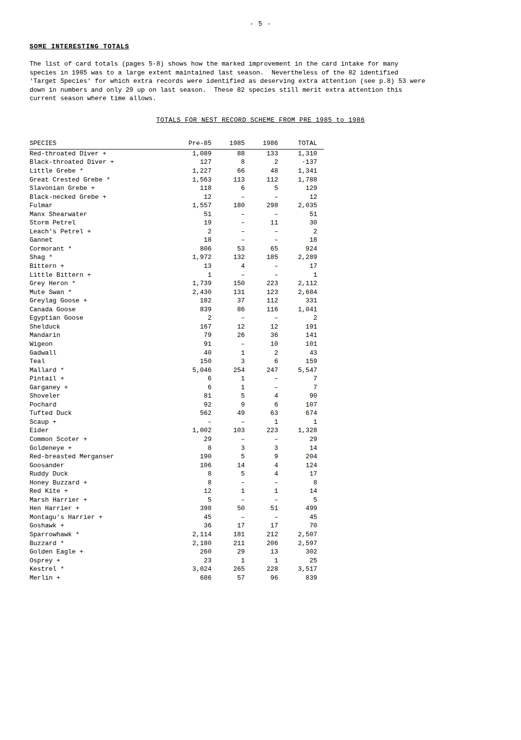- 5 -
SOME INTERESTING TOTALS
The list of card totals (pages 5-8) shows how the marked improvement in the card intake for many species in 1985 was to a large extent maintained last season. Nevertheless of the 82 identified 'Target Species' for which extra records were identified as deserving extra attention (see p.8) 53 were down in numbers and only 29 up on last season. These 82 species still merit extra attention this current season where time allows.
TOTALS FOR NEST RECORD SCHEME FROM PRE 1985 to 1986
| SPECIES | Pre-85 | 1985 | 1986 | TOTAL |
| --- | --- | --- | --- | --- |
| Red-throated Diver + | 1,089 | 88 | 133 | 1,310 |
| Black-throated Diver + | 127 | 8 | 2 | ·137 |
| Little Grebe * | 1,227 | 66 | 48 | 1,341 |
| Great Crested Grebe * | 1,563 | 113 | 112 | 1,788 |
| Slavonian Grebe + | 118 | 6 | 5 | 129 |
| Black-necked Grebe + | 12 | – | – | 12 |
| Fulmar | 1,557 | 180 | 298 | 2,035 |
| Manx Shearwater | 51 | – | – | 51 |
| Storm Petrel | 19 | – | 11 | 30 |
| Leach's Petrel + | 2 | – | – | 2 |
| Gannet | 18 | – | – | 18 |
| Cormorant * | 806 | 53 | 65 | 924 |
| Shag * | 1,972 | 132 | 185 | 2,289 |
| Bittern + | 13 | 4 | – | 17 |
| Little Bittern + | 1 | – | – | 1 |
| Grey Heron * | 1,739 | 150 | 223 | 2,112 |
| Mute Swan * | 2,430 | 131 | 123 | 2,684 |
| Greylag Goose + | 182 | 37 | 112 | 331 |
| Canada Goose | 839 | 86 | 116 | 1,041 |
| Egyptian Goose | 2 | – | – | 2 |
| Shelduck | 167 | 12 | 12 | 191 |
| Mandarin | 79 | 26 | 36 | 141 |
| Wigeon | 91 | – | 10 | 101 |
| Gadwall | 40 | 1 | 2 | 43 |
| Teal | 150 | 3 | 6 | 159 |
| Mallard * | 5,046 | 254 | 247 | 5,547 |
| Pintail + | 6 | 1 | – | 7 |
| Garganey + | 6 | 1 | – | 7 |
| Shoveler | 81 | 5 | 4 | 90 |
| Pochard | 92 | 9 | 6 | 107 |
| Tufted Duck | 562 | 49 | 63 | 674 |
| Scaup + | – | – | 1 | 1 |
| Eider | 1,002 | 103 | 223 | 1,328 |
| Common Scoter + | 29 | – | – | 29 |
| Goldeneye + | 8 | 3 | 3 | 14 |
| Red-breasted Merganser | 190 | 5 | 9 | 204 |
| Goosander | 106 | 14 | 4 | 124 |
| Ruddy Duck | 8 | 5 | 4 | 17 |
| Honey Buzzard + | 8 | – | – | 8 |
| Red Kite + | 12 | 1 | 1 | 14 |
| Marsh Harrier + | 5 | – | – | 5 |
| Hen Harrier + | 398 | 50 | 51 | 499 |
| Montagu's Harrier + | 45 | – | – | 45 |
| Goshawk + | 36 | 17 | 17 | 70 |
| Sparrowhawk * | 2,114 | 181 | 212 | 2,507 |
| Buzzard * | 2,180 | 211 | 206 | 2,597 |
| Golden Eagle + | 260 | 29 | 13 | 302 |
| Osprey + | 23 | 1 | 1 | 25 |
| Kestrel * | 3,024 | 265 | 228 | 3,517 |
| Merlin + | 686 | 57 | 96 | 839 |